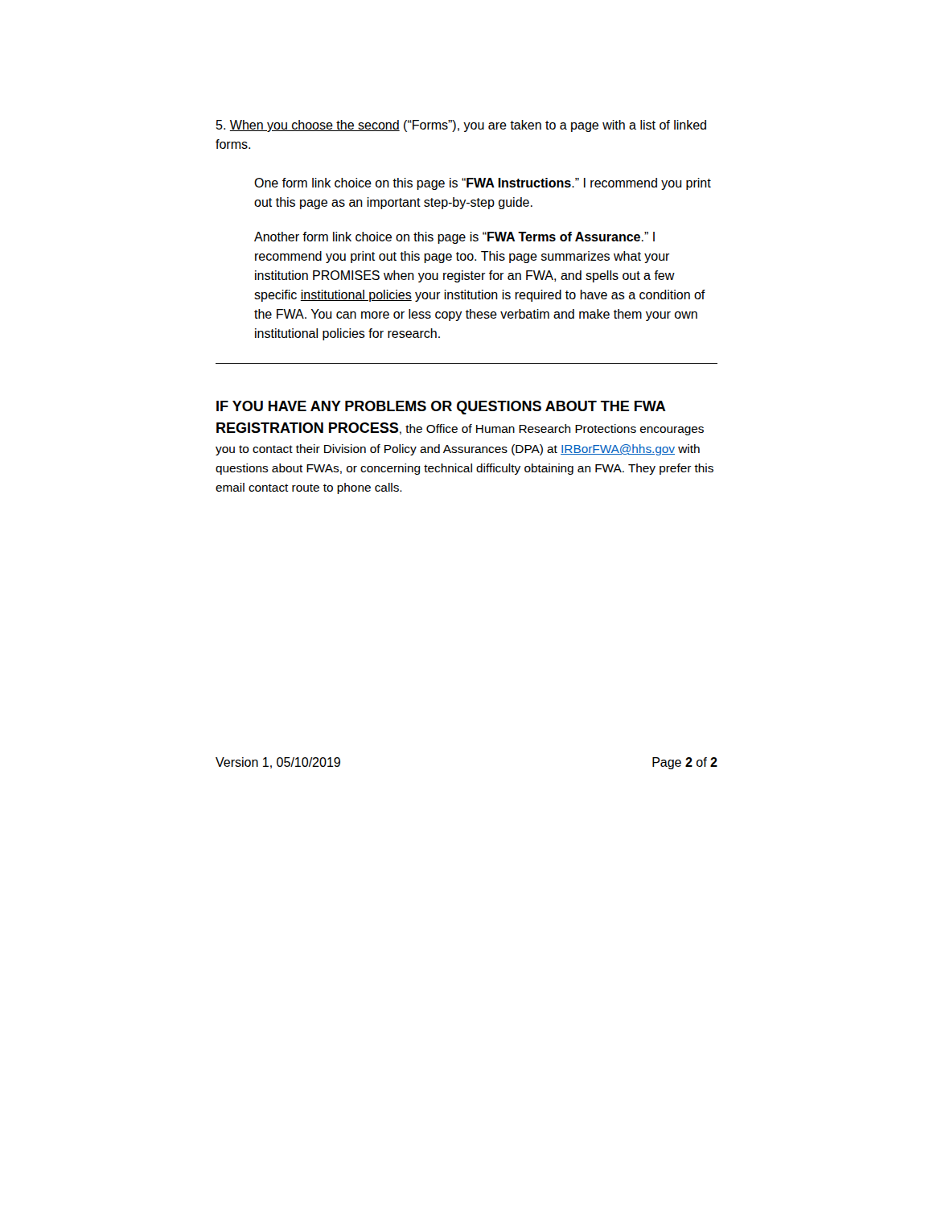5. When you choose the second (“Forms”), you are taken to a page with a list of linked forms.
One form link choice on this page is “FWA Instructions.” I recommend you print out this page as an important step-by-step guide.
Another form link choice on this page is “FWA Terms of Assurance.” I recommend you print out this page too. This page summarizes what your institution PROMISES when you register for an FWA, and spells out a few specific institutional policies your institution is required to have as a condition of the FWA. You can more or less copy these verbatim and make them your own institutional policies for research.
IF YOU HAVE ANY PROBLEMS OR QUESTIONS ABOUT THE FWA REGISTRATION PROCESS, the Office of Human Research Protections encourages you to contact their Division of Policy and Assurances (DPA) at IRBorFWA@hhs.gov with questions about FWAs, or concerning technical difficulty obtaining an FWA. They prefer this email contact route to phone calls.
Version 1, 05/10/2019
Page 2 of 2